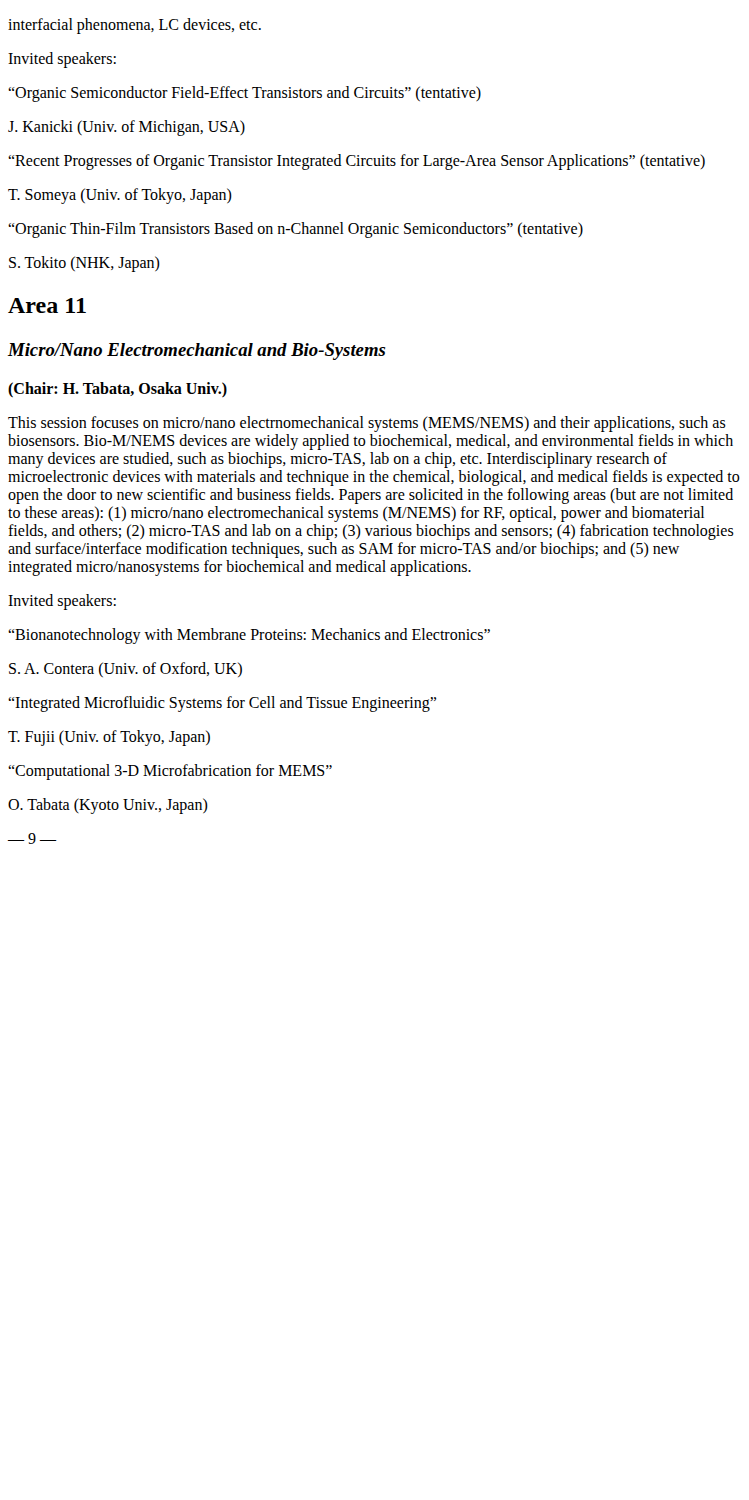interfacial phenomena, LC devices, etc.
Invited speakers:
“Organic Semiconductor Field-Effect Transistors and Circuits” (tentative)
J. Kanicki (Univ. of Michigan, USA)
“Recent Progresses of Organic Transistor Integrated Circuits for Large-Area Sensor Applications” (tentative)
T. Someya (Univ. of Tokyo, Japan)
“Organic Thin-Film Transistors Based on n-Channel Organic Semiconductors” (tentative)
S. Tokito (NHK, Japan)
Area 11
Micro/Nano Electromechanical and Bio-Systems
(Chair: H. Tabata, Osaka Univ.)
This session focuses on micro/nano electrnomechanical systems (MEMS/NEMS) and their applications, such as biosensors. Bio-M/NEMS devices are widely applied to biochemical, medical, and environmental fields in which many devices are studied, such as biochips, micro-TAS, lab on a chip, etc. Interdisciplinary research of microelectronic devices with materials and technique in the chemical, biological, and medical fields is expected to open the door to new scientific and business fields. Papers are solicited in the following areas (but are not limited to these areas): (1) micro/nano electromechanical systems (M/NEMS) for RF, optical, power and biomaterial fields, and others; (2) micro-TAS and lab on a chip; (3) various biochips and sensors; (4) fabrication technologies and surface/interface modification techniques, such as SAM for micro-TAS and/or biochips; and (5) new integrated micro/nanosystems for biochemical and medical applications.
Invited speakers:
“Bionanotechnology with Membrane Proteins: Mechanics and Electronics”
S. A. Contera (Univ. of Oxford, UK)
“Integrated Microfluidic Systems for Cell and Tissue Engineering”
T. Fujii (Univ. of Tokyo, Japan)
“Computational 3-D Microfabrication for MEMS”
O. Tabata (Kyoto Univ., Japan)
— 9 —